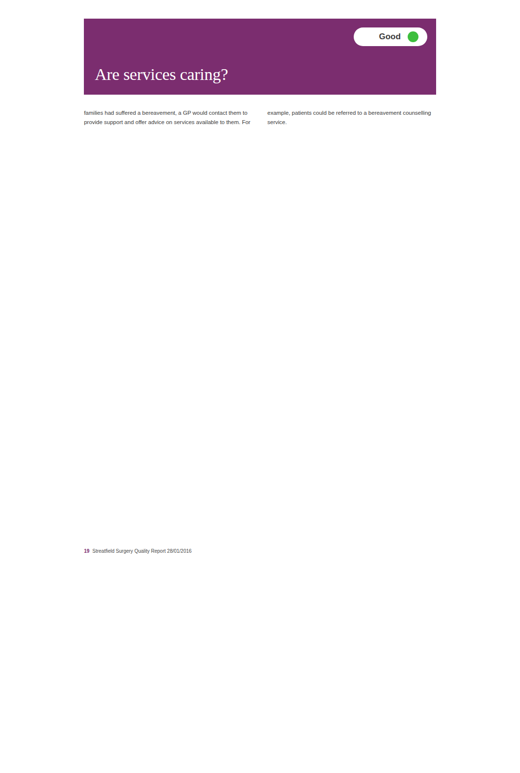Good
Are services caring?
families had suffered a bereavement, a GP would contact them to provide support and offer advice on services available to them. For example, patients could be referred to a bereavement counselling service.
19 Streatfield Surgery Quality Report 28/01/2016